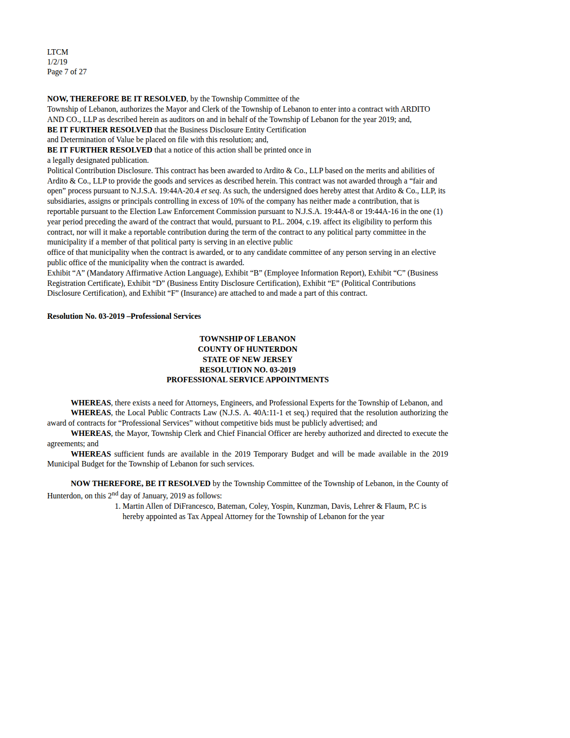LTCM
1/2/19
Page 7 of 27
NOW, THEREFORE BE IT RESOLVED, by the Township Committee of the
Township of Lebanon, authorizes the Mayor and Clerk of the Township of Lebanon to enter into a contract with ARDITO AND CO., LLP as described herein as auditors on and in behalf of the Township of Lebanon for the year 2019; and,
BE IT FURTHER RESOLVED that the Business Disclosure Entity Certification
and Determination of Value be placed on file with this resolution; and,
BE IT FURTHER RESOLVED that a notice of this action shall be printed once in
a legally designated publication.
Political Contribution Disclosure. This contract has been awarded to Ardito & Co., LLP based on the merits and abilities of Ardito & Co., LLP to provide the goods and services as described herein. This contract was not awarded through a “fair and open” process pursuant to N.J.S.A. 19:44A-20.4 et seq. As such, the undersigned does hereby attest that Ardito & Co., LLP, its subsidiaries, assigns or principals controlling in excess of 10% of the company has neither made a contribution, that is reportable pursuant to the Election Law Enforcement Commission pursuant to N.J.S.A. 19:44A-8 or 19:44A-16 in the one (1) year period preceding the award of the contract that would, pursuant to P.L. 2004, c.19. affect its eligibility to perform this contract, nor will it make a reportable contribution during the term of the contract to any political party committee in the municipality if a member of that political party is serving in an elective public
office of that municipality when the contract is awarded, or to any candidate committee of any person serving in an elective public office of the municipality when the contract is awarded.
Exhibit “A” (Mandatory Affirmative Action Language), Exhibit “B” (Employee Information Report), Exhibit “C” (Business Registration Certificate), Exhibit “D” (Business Entity Disclosure Certification), Exhibit “E” (Political Contributions Disclosure Certification), and Exhibit “F” (Insurance) are attached to and made a part of this contract.
Resolution No. 03-2019 –Professional Services
TOWNSHIP OF LEBANON
COUNTY OF HUNTERDON
STATE OF NEW JERSEY
RESOLUTION NO. 03-2019
PROFESSIONAL SERVICE APPOINTMENTS
WHEREAS, there exists a need for Attorneys, Engineers, and Professional Experts for the Township of Lebanon, and
WHEREAS, the Local Public Contracts Law (N.J.S. A. 40A:11-1 et seq.) required that the resolution authorizing the award of contracts for “Professional Services” without competitive bids must be publicly advertised; and
WHEREAS, the Mayor, Township Clerk and Chief Financial Officer are hereby authorized and directed to execute the agreements; and
WHEREAS sufficient funds are available in the 2019 Temporary Budget and will be made available in the 2019 Municipal Budget for the Township of Lebanon for such services.
NOW THEREFORE, BE IT RESOLVED by the Township Committee of the Township of Lebanon, in the County of Hunterdon, on this 2nd day of January, 2019 as follows:
Martin Allen of DiFrancesco, Bateman, Coley, Yospin, Kunzman, Davis, Lehrer & Flaum, P.C is hereby appointed as Tax Appeal Attorney for the Township of Lebanon for the year